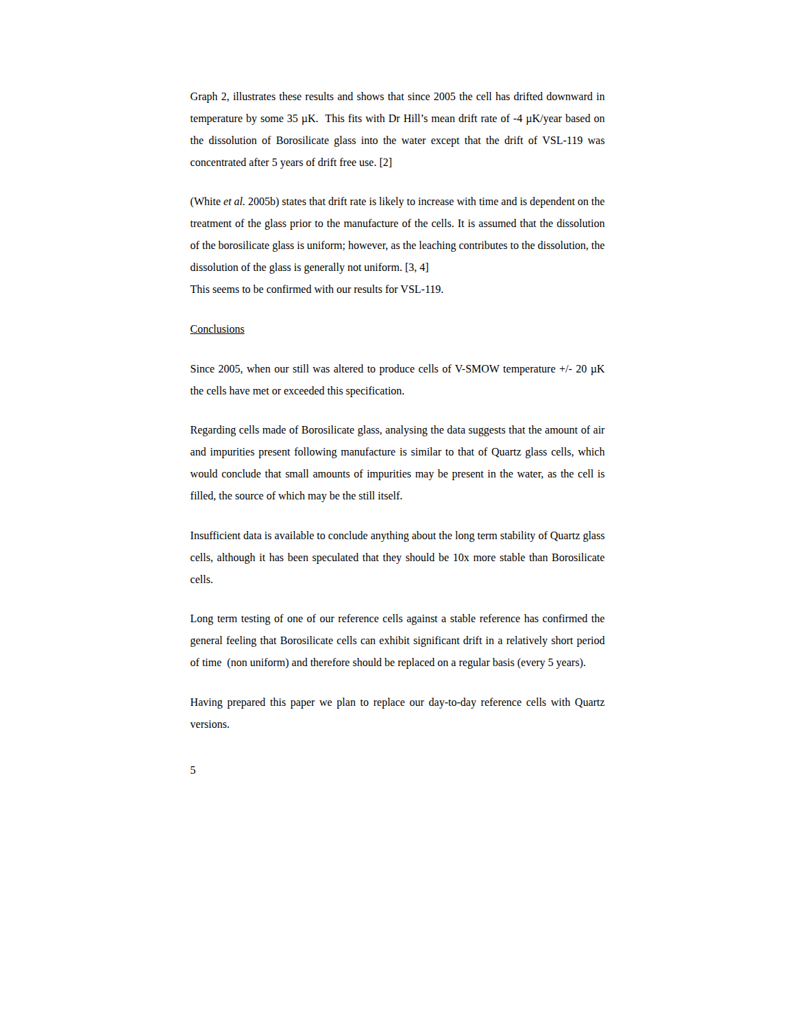Graph 2, illustrates these results and shows that since 2005 the cell has drifted downward in temperature by some 35 µK. This fits with Dr Hill’s mean drift rate of -4 µK/year based on the dissolution of Borosilicate glass into the water except that the drift of VSL-119 was concentrated after 5 years of drift free use. [2]
(White et al. 2005b) states that drift rate is likely to increase with time and is dependent on the treatment of the glass prior to the manufacture of the cells. It is assumed that the dissolution of the borosilicate glass is uniform; however, as the leaching contributes to the dissolution, the dissolution of the glass is generally not uniform. [3, 4]
This seems to be confirmed with our results for VSL-119.
Conclusions
Since 2005, when our still was altered to produce cells of V-SMOW temperature +/- 20 µK the cells have met or exceeded this specification.
Regarding cells made of Borosilicate glass, analysing the data suggests that the amount of air and impurities present following manufacture is similar to that of Quartz glass cells, which would conclude that small amounts of impurities may be present in the water, as the cell is filled, the source of which may be the still itself.
Insufficient data is available to conclude anything about the long term stability of Quartz glass cells, although it has been speculated that they should be 10x more stable than Borosilicate cells.
Long term testing of one of our reference cells against a stable reference has confirmed the general feeling that Borosilicate cells can exhibit significant drift in a relatively short period of time (non uniform) and therefore should be replaced on a regular basis (every 5 years).
Having prepared this paper we plan to replace our day-to-day reference cells with Quartz versions.
5